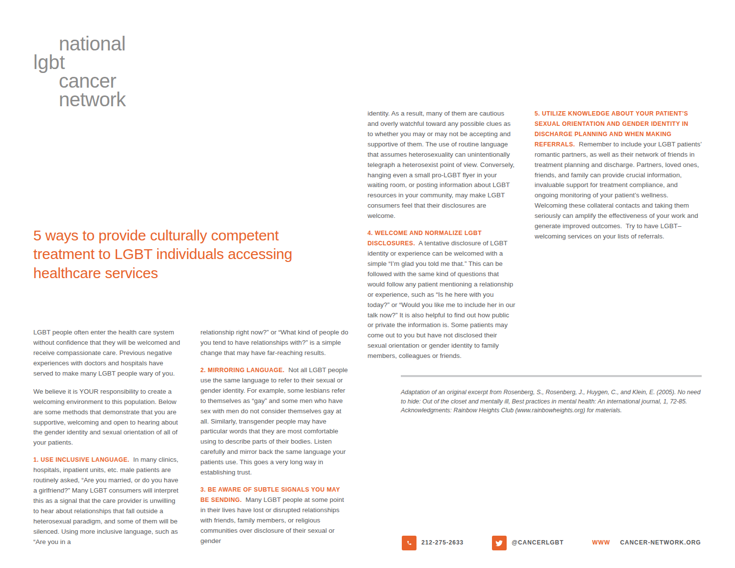national lgbt cancer network
5 ways to provide culturally competent treatment to LGBT individuals accessing healthcare services
LGBT people often enter the health care system without confidence that they will be welcomed and receive compassionate care. Previous negative experiences with doctors and hospitals have served to make many LGBT people wary of you.
We believe it is YOUR responsibility to create a welcoming environment to this population. Below are some methods that demonstrate that you are supportive, welcoming and open to hearing about the gender identity and sexual orientation of all of your patients.
1. Use inclusive language. In many clinics, hospitals, inpatient units, etc. male patients are routinely asked, “Are you married, or do you have a girlfriend?” Many LGBT consumers will interpret this as a signal that the care provider is unwilling to hear about relationships that fall outside a heterosexual paradigm, and some of them will be silenced. Using more inclusive language, such as “Are you in a
relationship right now?” or “What kind of people do you tend to have relationships with?” is a simple change that may have far-reaching results.
2. Mirroring language. Not all LGBT people use the same language to refer to their sexual or gender identity. For example, some lesbians refer to themselves as “gay” and some men who have sex with men do not consider themselves gay at all. Similarly, transgender people may have particular words that they are most comfortable using to describe parts of their bodies. Listen carefully and mirror back the same language your patients use. This goes a very long way in establishing trust.
3. Be aware of subtle signals you may be sending. Many LGBT people at some point in their lives have lost or disrupted relationships with friends, family members, or religious communities over disclosure of their sexual or gender
identity. As a result, many of them are cautious and overly watchful toward any possible clues as to whether you may or may not be accepting and supportive of them. The use of routine language that assumes heterosexuality can unintentionally telegraph a heterosexist point of view. Conversely, hanging even a small pro-LGBT flyer in your waiting room, or posting information about LGBT resources in your community, may make LGBT consumers feel that their disclosures are welcome.
4. Welcome and normalize LGBT disclosures. A tentative disclosure of LGBT identity or experience can be welcomed with a simple “I’m glad you told me that.” This can be followed with the same kind of questions that would follow any patient mentioning a relationship or experience, such as “Is he here with you today?” or “Would you like me to include her in our talk now?” It is also helpful to find out how public or private the information is. Some patients may come out to you but have not disclosed their sexual orientation or gender identity to family members, colleagues or friends.
5. Utilize knowledge about your patient’s sexual orientation and gender identity in discharge planning and when making referrals. Remember to include your LGBT patients’ romantic partners, as well as their network of friends in treatment planning and discharge. Partners, loved ones, friends, and family can provide crucial information, invaluable support for treatment compliance, and ongoing monitoring of your patient’s wellness. Welcoming these collateral contacts and taking them seriously can amplify the effectiveness of your work and generate improved outcomes. Try to have LGBT–welcoming services on your lists of referrals.
Adaptation of an original excerpt from Rosenberg, S., Rosenberg, J., Huygen, C., and Klein, E. (2005). No need to hide: Out of the closet and mentally ill, Best practices in mental health: An international journal, 1, 72-85. Acknowledgments: Rainbow Heights Club (www.rainbowheights.org) for materials.
212-275-2633
@CANCERLGBT
WWW CANCER-NETWORK.ORG